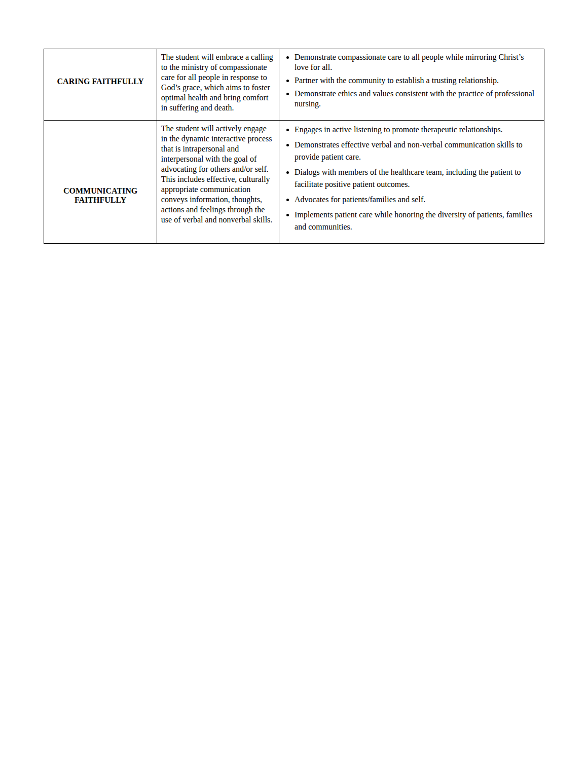| CARING FAITHFULLY | The student will embrace a calling to the ministry of compassionate care for all people in response to God’s grace, which aims to foster optimal health and bring comfort in suffering and death. | Demonstrate compassionate care to all people while mirroring Christ’s love for all. Partner with the community to establish a trusting relationship. Demonstrate ethics and values consistent with the practice of professional nursing. |
| COMMUNICATING FAITHFULLY | The student will actively engage in the dynamic interactive process that is intrapersonal and interpersonal with the goal of advocating for others and/or self. This includes effective, culturally appropriate communication conveys information, thoughts, actions and feelings through the use of verbal and nonverbal skills. | Engages in active listening to promote therapeutic relationships. Demonstrates effective verbal and non-verbal communication skills to provide patient care. Dialogs with members of the healthcare team, including the patient to facilitate positive patient outcomes. Advocates for patients/families and self. Implements patient care while honoring the diversity of patients, families and communities. |